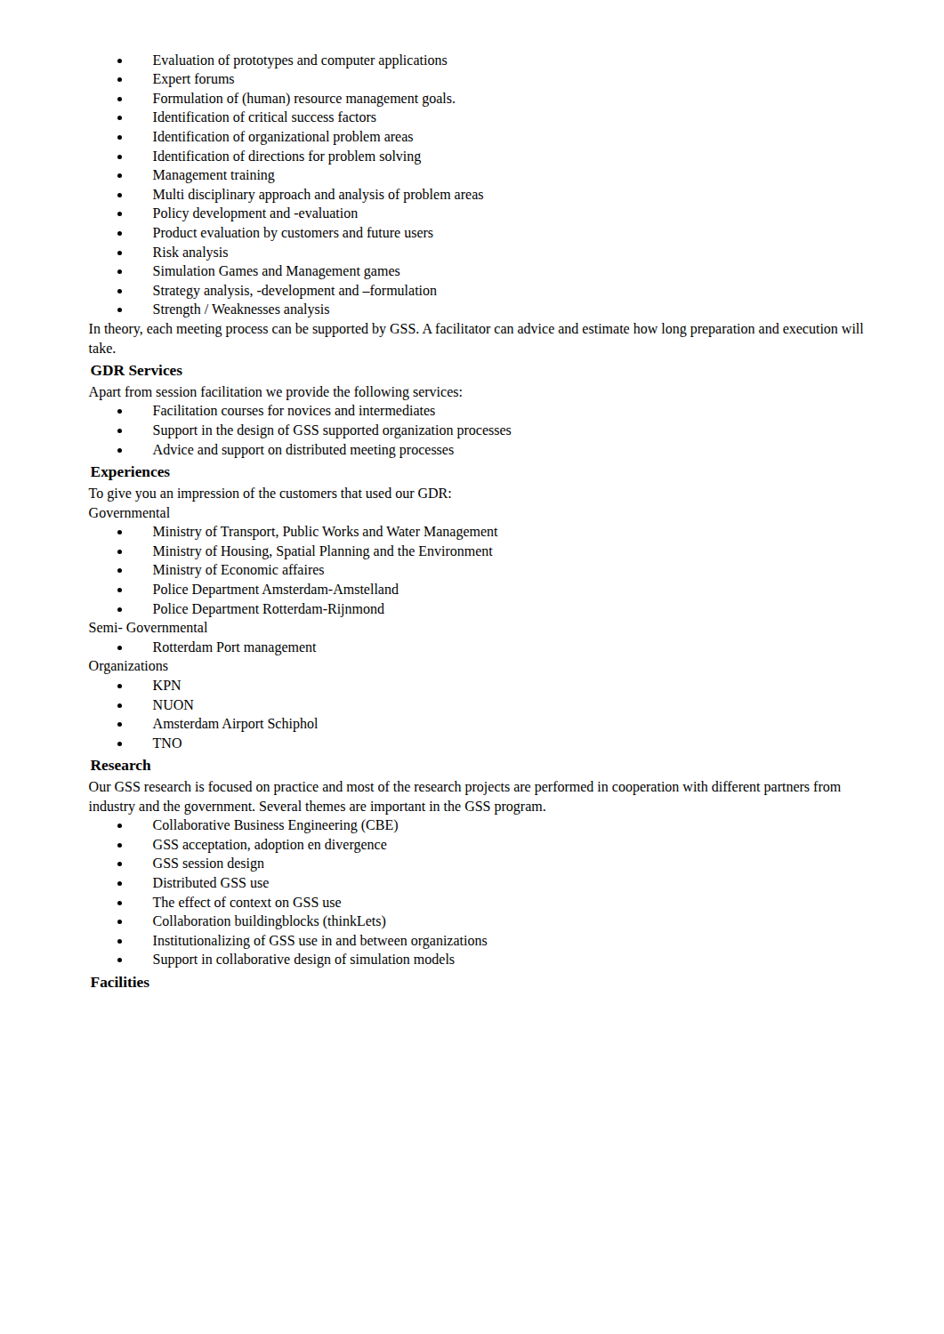Evaluation of prototypes and computer applications
Expert forums
Formulation of (human) resource management goals.
Identification of critical success factors
Identification of organizational problem areas
Identification of directions for problem solving
Management training
Multi disciplinary approach and analysis of problem areas
Policy development and -evaluation
Product evaluation by customers and future users
Risk analysis
Simulation Games and Management games
Strategy analysis, -development and –formulation
Strength / Weaknesses analysis
In theory, each meeting process can be supported by GSS. A facilitator can advice and estimate how long preparation and execution will take.
GDR Services
Apart from session facilitation we provide the following services:
Facilitation courses for novices and intermediates
Support in the design of GSS supported organization processes
Advice and support on distributed meeting processes
Experiences
To give you an impression of the customers that used our GDR:
Governmental
Ministry of Transport, Public Works and Water Management
Ministry of Housing, Spatial Planning and the Environment
Ministry of Economic affaires
Police Department Amsterdam-Amstelland
Police Department Rotterdam-Rijnmond
Semi- Governmental
Rotterdam Port management
Organizations
KPN
NUON
Amsterdam Airport Schiphol
TNO
Research
Our GSS research is focused on practice and most of the research projects are performed in cooperation with different partners from industry and the government. Several themes are important in the GSS program.
Collaborative Business Engineering (CBE)
GSS acceptation, adoption en divergence
GSS session design
Distributed GSS use
The effect of context on GSS use
Collaboration buildingblocks (thinkLets)
Institutionalizing of GSS use in and between organizations
Support in collaborative design of simulation models
Facilities